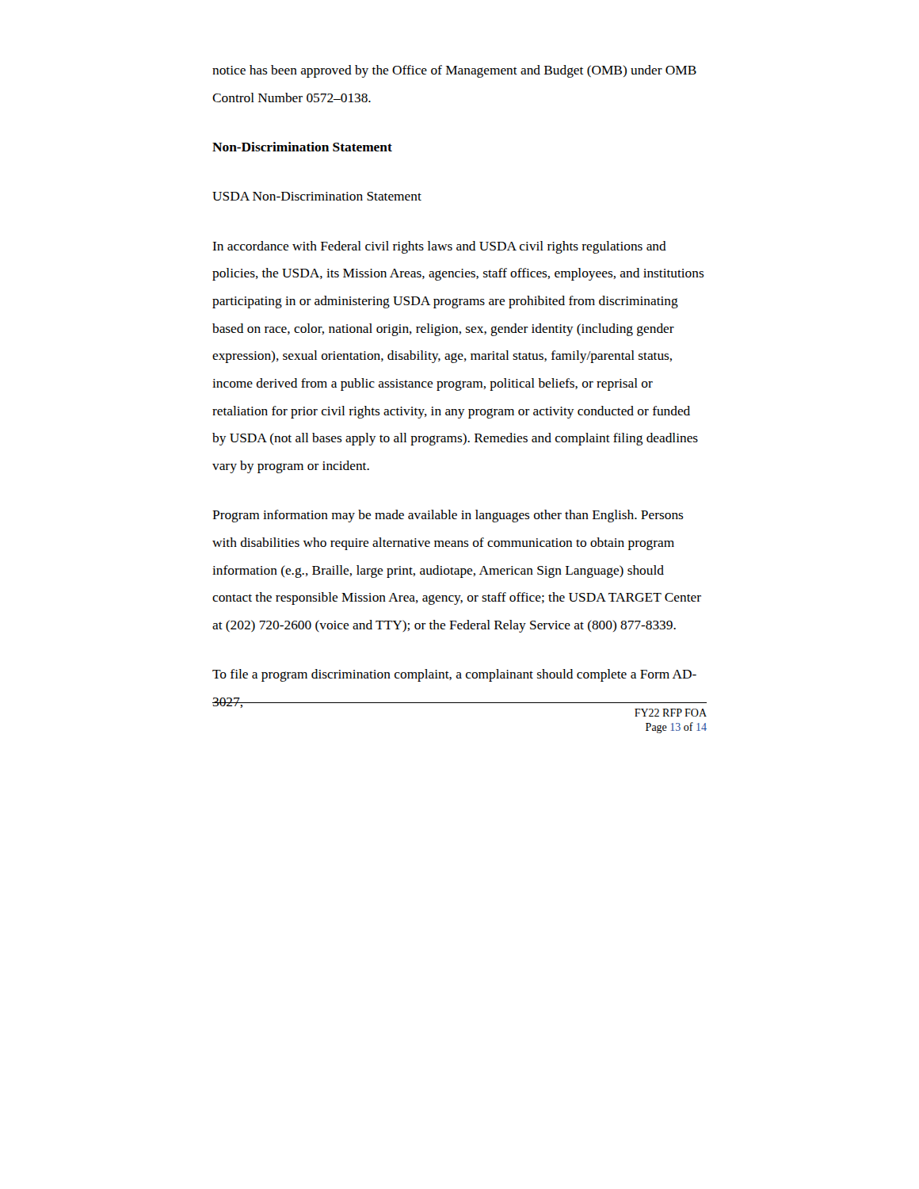notice has been approved by the Office of Management and Budget (OMB) under OMB Control Number 0572–0138.
Non-Discrimination Statement
USDA Non-Discrimination Statement
In accordance with Federal civil rights laws and USDA civil rights regulations and policies, the USDA, its Mission Areas, agencies, staff offices, employees, and institutions participating in or administering USDA programs are prohibited from discriminating based on race, color, national origin, religion, sex, gender identity (including gender expression), sexual orientation, disability, age, marital status, family/parental status, income derived from a public assistance program, political beliefs, or reprisal or retaliation for prior civil rights activity, in any program or activity conducted or funded by USDA (not all bases apply to all programs). Remedies and complaint filing deadlines vary by program or incident.
Program information may be made available in languages other than English. Persons with disabilities who require alternative means of communication to obtain program information (e.g., Braille, large print, audiotape, American Sign Language) should contact the responsible Mission Area, agency, or staff office; the USDA TARGET Center at (202) 720-2600 (voice and TTY); or the Federal Relay Service at (800) 877-8339.
To file a program discrimination complaint, a complainant should complete a Form AD-3027,
FY22 RFP FOA
Page 13 of 14